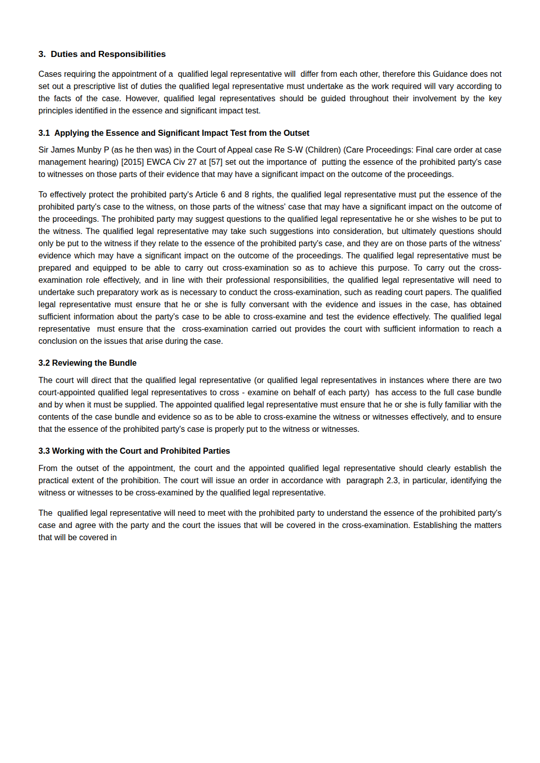3. Duties and Responsibilities
Cases requiring the appointment of a qualified legal representative will differ from each other, therefore this Guidance does not set out a prescriptive list of duties the qualified legal representative must undertake as the work required will vary according to the facts of the case. However, qualified legal representatives should be guided throughout their involvement by the key principles identified in the essence and significant impact test.
3.1 Applying the Essence and Significant Impact Test from the Outset
Sir James Munby P (as he then was) in the Court of Appeal case Re S-W (Children) (Care Proceedings: Final care order at case management hearing) [2015] EWCA Civ 27 at [57] set out the importance of putting the essence of the prohibited party's case to witnesses on those parts of their evidence that may have a significant impact on the outcome of the proceedings.
To effectively protect the prohibited party's Article 6 and 8 rights, the qualified legal representative must put the essence of the prohibited party's case to the witness, on those parts of the witness' case that may have a significant impact on the outcome of the proceedings. The prohibited party may suggest questions to the qualified legal representative he or she wishes to be put to the witness. The qualified legal representative may take such suggestions into consideration, but ultimately questions should only be put to the witness if they relate to the essence of the prohibited party's case, and they are on those parts of the witness' evidence which may have a significant impact on the outcome of the proceedings. The qualified legal representative must be prepared and equipped to be able to carry out cross-examination so as to achieve this purpose. To carry out the cross-examination role effectively, and in line with their professional responsibilities, the qualified legal representative will need to undertake such preparatory work as is necessary to conduct the cross-examination, such as reading court papers. The qualified legal representative must ensure that he or she is fully conversant with the evidence and issues in the case, has obtained sufficient information about the party's case to be able to cross-examine and test the evidence effectively. The qualified legal representative must ensure that the cross-examination carried out provides the court with sufficient information to reach a conclusion on the issues that arise during the case.
3.2 Reviewing the Bundle
The court will direct that the qualified legal representative (or qualified legal representatives in instances where there are two court-appointed qualified legal representatives to cross - examine on behalf of each party) has access to the full case bundle and by when it must be supplied. The appointed qualified legal representative must ensure that he or she is fully familiar with the contents of the case bundle and evidence so as to be able to cross-examine the witness or witnesses effectively, and to ensure that the essence of the prohibited party's case is properly put to the witness or witnesses.
3.3 Working with the Court and Prohibited Parties
From the outset of the appointment, the court and the appointed qualified legal representative should clearly establish the practical extent of the prohibition. The court will issue an order in accordance with paragraph 2.3, in particular, identifying the witness or witnesses to be cross-examined by the qualified legal representative.
The qualified legal representative will need to meet with the prohibited party to understand the essence of the prohibited party's case and agree with the party and the court the issues that will be covered in the cross-examination. Establishing the matters that will be covered in